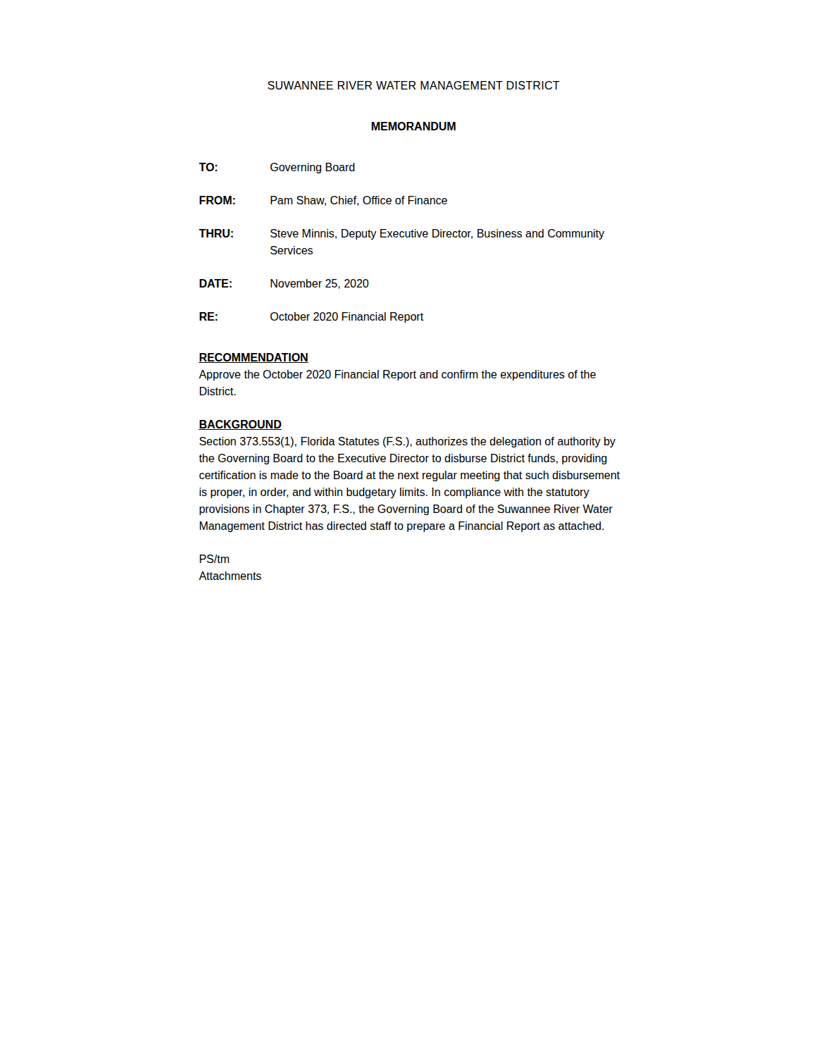SUWANNEE RIVER WATER MANAGEMENT DISTRICT
MEMORANDUM
| TO: | Governing Board |
| FROM: | Pam Shaw, Chief, Office of Finance |
| THRU: | Steve Minnis, Deputy Executive Director, Business and Community Services |
| DATE: | November 25, 2020 |
| RE: | October 2020 Financial Report |
RECOMMENDATION
Approve the October 2020 Financial Report and confirm the expenditures of the District.
BACKGROUND
Section 373.553(1), Florida Statutes (F.S.), authorizes the delegation of authority by the Governing Board to the Executive Director to disburse District funds, providing certification is made to the Board at the next regular meeting that such disbursement is proper, in order, and within budgetary limits. In compliance with the statutory provisions in Chapter 373, F.S., the Governing Board of the Suwannee River Water Management District has directed staff to prepare a Financial Report as attached.
PS/tm
Attachments